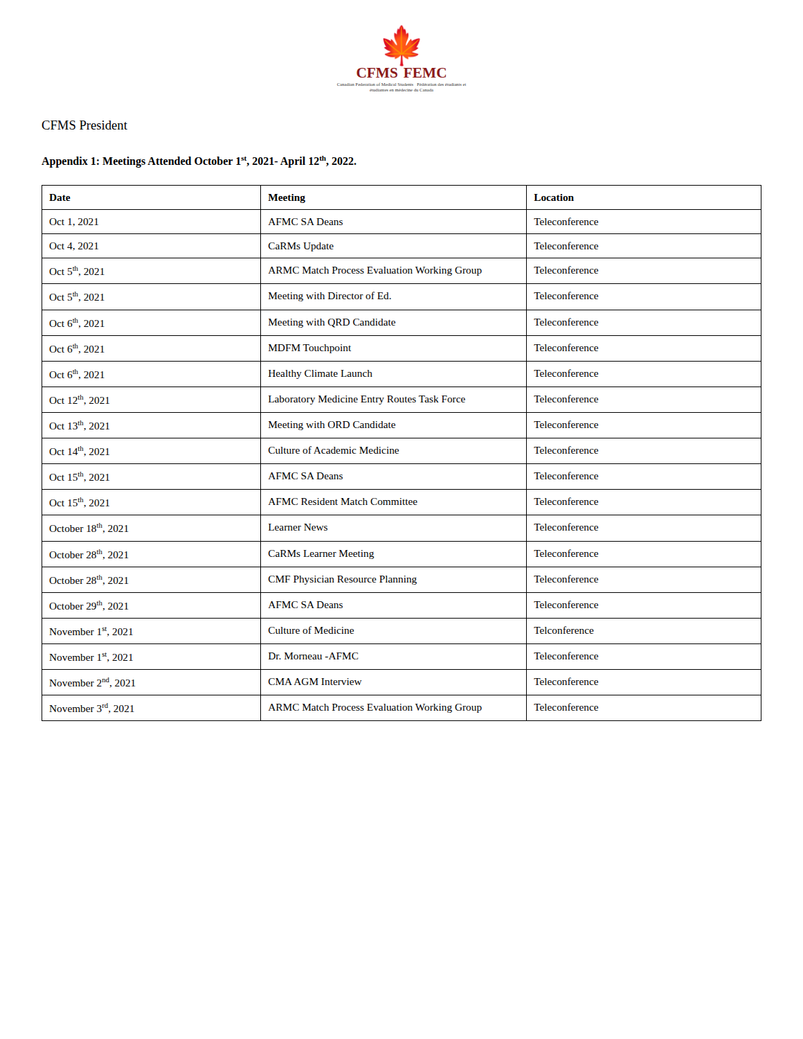🍁
CFMS FEMC
Canadian Federation of Medical Students Fédération des étudiants et étudiantes en médecine du Canada
CFMS President
Appendix 1: Meetings Attended October 1st, 2021- April 12th, 2022.
| Date | Meeting | Location |
| --- | --- | --- |
| Oct 1, 2021 | AFMC SA Deans | Teleconference |
| Oct 4, 2021 | CaRMs Update | Teleconference |
| Oct 5 th , 2021 | ARMC Match Process Evaluation Working Group | Teleconference |
| Oct 5 th , 2021 | Meeting with Director of Ed. | Teleconference |
| Oct 6 th , 2021 | Meeting with QRD Candidate | Teleconference |
| Oct 6 th , 2021 | MDFM Touchpoint | Teleconference |
| Oct 6 th , 2021 | Healthy Climate Launch | Teleconference |
| Oct 12 th , 2021 | Laboratory Medicine Entry Routes Task Force | Teleconference |
| Oct 13 th , 2021 | Meeting with ORD Candidate | Teleconference |
| Oct 14 th , 2021 | Culture of Academic Medicine | Teleconference |
| Oct 15 th , 2021 | AFMC SA Deans | Teleconference |
| Oct 15 th , 2021 | AFMC Resident Match Committee | Teleconference |
| October 18 th , 2021 | Learner News | Teleconference |
| October 28 th , 2021 | CaRMs Learner Meeting | Teleconference |
| October 28 th , 2021 | CMF Physician Resource Planning | Teleconference |
| October 29 th , 2021 | AFMC SA Deans | Teleconference |
| November 1 st , 2021 | Culture of Medicine | Telconference |
| November 1 st , 2021 | Dr. Morneau -AFMC | Teleconference |
| November 2 nd , 2021 | CMA AGM Interview | Teleconference |
| November 3 rd , 2021 | ARMC Match Process Evaluation Working Group | Teleconference |